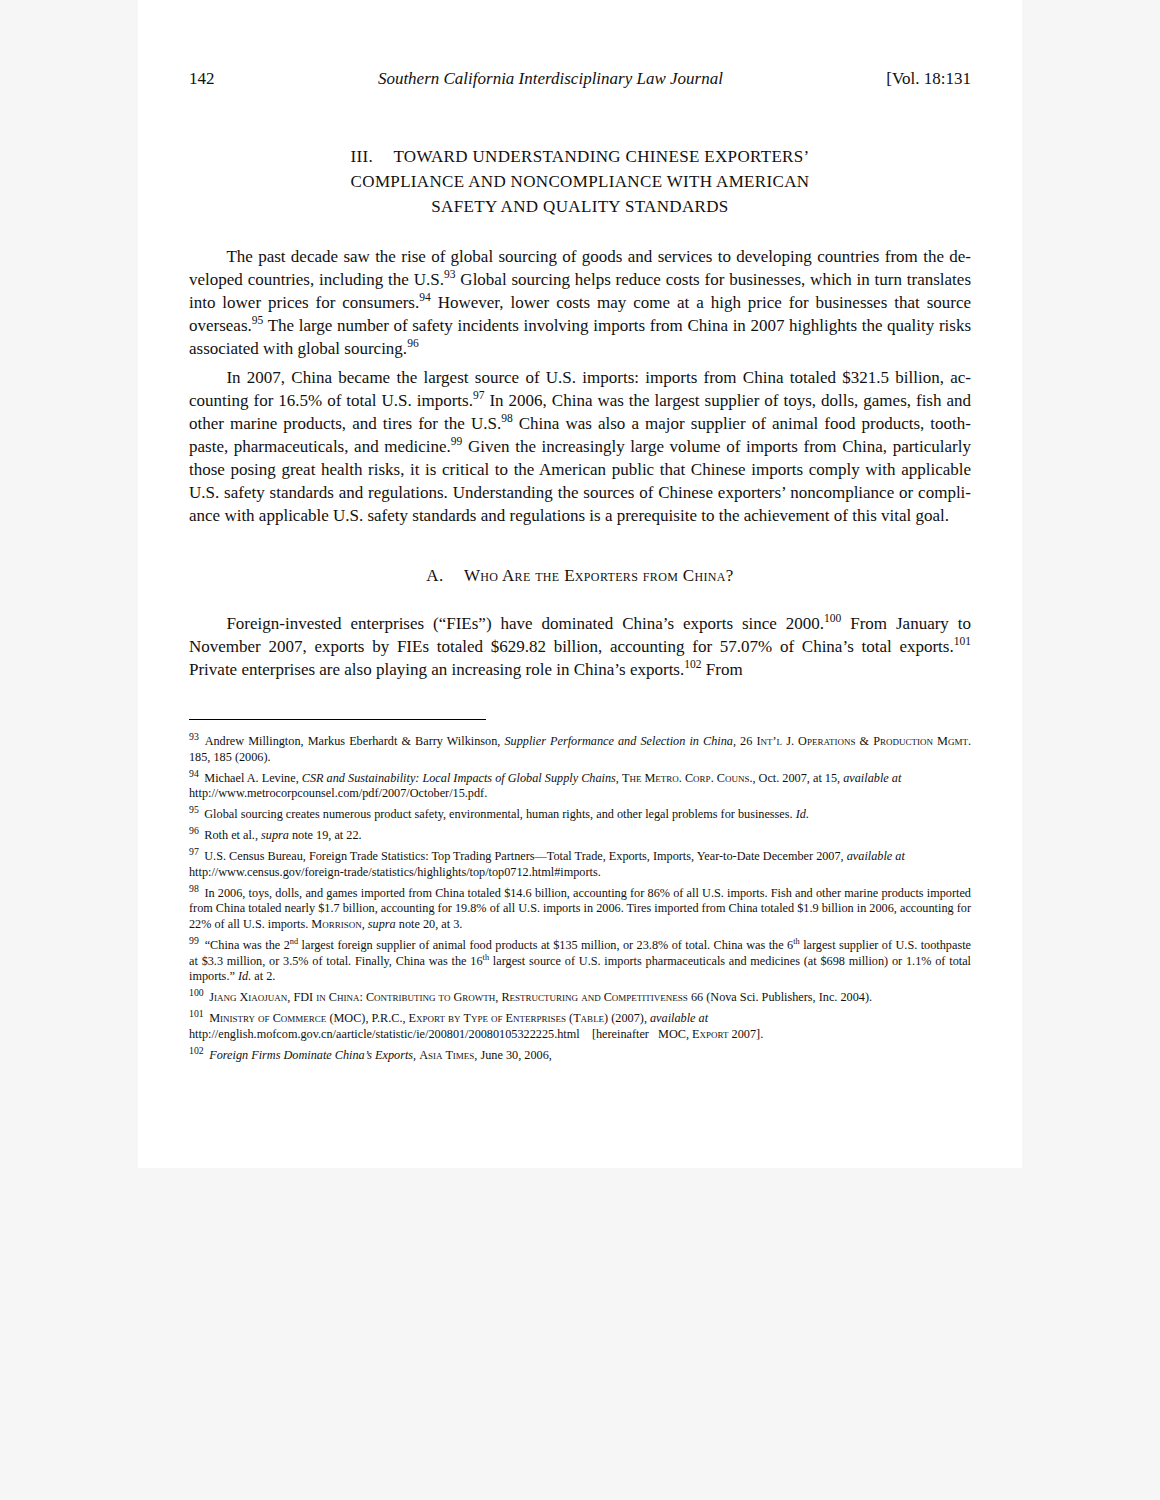142 Southern California Interdisciplinary Law Journal [Vol. 18:131
III. Toward Understanding Chinese Exporters’
Compliance and Noncompliance with American
Safety and Quality Standards
The past decade saw the rise of global sourcing of goods and services to developing countries from the developed countries, including the U.S.93 Global sourcing helps reduce costs for businesses, which in turn translates into lower prices for consumers.94 However, lower costs may come at a high price for businesses that source overseas.95 The large number of safety incidents involving imports from China in 2007 highlights the quality risks associated with global sourcing.96
In 2007, China became the largest source of U.S. imports: imports from China totaled $321.5 billion, accounting for 16.5% of total U.S. imports.97 In 2006, China was the largest supplier of toys, dolls, games, fish and other marine products, and tires for the U.S.98 China was also a major supplier of animal food products, toothpaste, pharmaceuticals, and medicine.99 Given the increasingly large volume of imports from China, particularly those posing great health risks, it is critical to the American public that Chinese imports comply with applicable U.S. safety standards and regulations. Understanding the sources of Chinese exporters’ noncompliance or compliance with applicable U.S. safety standards and regulations is a prerequisite to the achievement of this vital goal.
A. Who Are the Exporters from China?
Foreign-invested enterprises (“FIEs”) have dominated China’s exports since 2000.100 From January to November 2007, exports by FIEs totaled $629.82 billion, accounting for 57.07% of China’s total exports.101 Private enterprises are also playing an increasing role in China’s exports.102 From
93 Andrew Millington, Markus Eberhardt & Barry Wilkinson, Supplier Performance and Selection in China, 26 Int’l J. Operations & Production Mgmt. 185, 185 (2006).
94 Michael A. Levine, CSR and Sustainability: Local Impacts of Global Supply Chains, The Metro. Corp. Couns., Oct. 2007, at 15, available at
http://www.metrocorpcounsel.com/pdf/2007/October/15.pdf.
95 Global sourcing creates numerous product safety, environmental, human rights, and other legal problems for businesses. Id.
96 Roth et al., supra note 19, at 22.
97 U.S. Census Bureau, Foreign Trade Statistics: Top Trading Partners—Total Trade, Exports, Imports, Year-to-Date December 2007, available at
http://www.census.gov/foreign-trade/statistics/highlights/top/top0712.html#imports.
98 In 2006, toys, dolls, and games imported from China totaled $14.6 billion, accounting for 86% of all U.S. imports. Fish and other marine products imported from China totaled nearly $1.7 billion, accounting for 19.8% of all U.S. imports in 2006. Tires imported from China totaled $1.9 billion in 2006, accounting for 22% of all U.S. imports. Morrison, supra note 20, at 3.
99 “China was the 2nd largest foreign supplier of animal food products at $135 million, or 23.8% of total. China was the 6th largest supplier of U.S. toothpaste at $3.3 million, or 3.5% of total. Finally, China was the 16th largest source of U.S. imports pharmaceuticals and medicines (at $698 million) or 1.1% of total imports.” Id. at 2.
100 Jiang Xiaojuan, FDI in China: Contributing to Growth, Restructuring and Competitiveness 66 (Nova Sci. Publishers, Inc. 2004).
101 Ministry of Commerce (MOC), P.R.C., Export by Type of Enterprises (Table) (2007), available at
http://english.mofcom.gov.cn/aarticle/statistic/ie/200801/20080105322225.html [hereinafter MOC, Export 2007].
102 Foreign Firms Dominate China’s Exports, Asia Times, June 30, 2006,